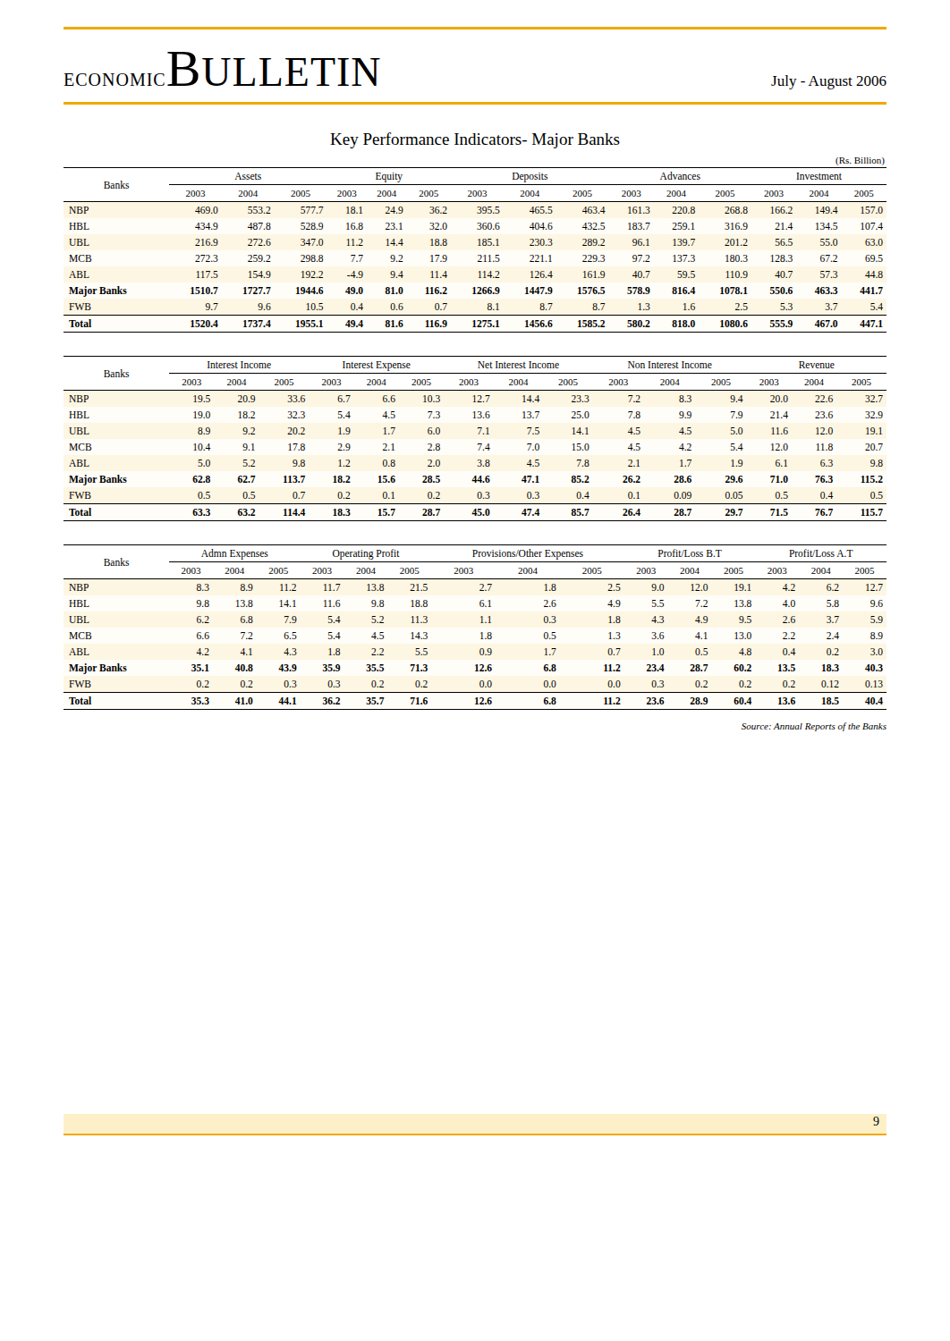ECONOMIC BULLETIN
July - August 2006
Key Performance Indicators- Major Banks
(Rs. Billion)
| Banks | Assets | Equity | Deposits | Advances | Investment |
| --- | --- | --- | --- | --- | --- |
| 2003 | 2004 | 2005 | 2003 | 2004 | 2005 | 2003 | 2004 | 2005 | 2003 | 2004 | 2005 | 2003 | 2004 | 2005 |
| NBP | 469.0 | 553.2 | 577.7 | 18.1 | 24.9 | 36.2 | 395.5 | 465.5 | 463.4 | 161.3 | 220.8 | 268.8 | 166.2 | 149.4 | 157.0 |
| HBL | 434.9 | 487.8 | 528.9 | 16.8 | 23.1 | 32.0 | 360.6 | 404.6 | 432.5 | 183.7 | 259.1 | 316.9 | 21.4 | 134.5 | 107.4 |
| UBL | 216.9 | 272.6 | 347.0 | 11.2 | 14.4 | 18.8 | 185.1 | 230.3 | 289.2 | 96.1 | 139.7 | 201.2 | 56.5 | 55.0 | 63.0 |
| MCB | 272.3 | 259.2 | 298.8 | 7.7 | 9.2 | 17.9 | 211.5 | 221.1 | 229.3 | 97.2 | 137.3 | 180.3 | 128.3 | 67.2 | 69.5 |
| ABL | 117.5 | 154.9 | 192.2 | -4.9 | 9.4 | 11.4 | 114.2 | 126.4 | 161.9 | 40.7 | 59.5 | 110.9 | 40.7 | 57.3 | 44.8 |
| Major Banks | 1510.7 | 1727.7 | 1944.6 | 49.0 | 81.0 | 116.2 | 1266.9 | 1447.9 | 1576.5 | 578.9 | 816.4 | 1078.1 | 550.6 | 463.3 | 441.7 |
| FWB | 9.7 | 9.6 | 10.5 | 0.4 | 0.6 | 0.7 | 8.1 | 8.7 | 8.7 | 1.3 | 1.6 | 2.5 | 5.3 | 3.7 | 5.4 |
| Total | 1520.4 | 1737.4 | 1955.1 | 49.4 | 81.6 | 116.9 | 1275.1 | 1456.6 | 1585.2 | 580.2 | 818.0 | 1080.6 | 555.9 | 467.0 | 447.1 |
| Banks | Interest Income | Interest Expense | Net Interest Income | Non Interest Income | Revenue |
| --- | --- | --- | --- | --- | --- |
| 2003 | 2004 | 2005 | 2003 | 2004 | 2005 | 2003 | 2004 | 2005 | 2003 | 2004 | 2005 | 2003 | 2004 | 2005 |
| NBP | 19.5 | 20.9 | 33.6 | 6.7 | 6.6 | 10.3 | 12.7 | 14.4 | 23.3 | 7.2 | 8.3 | 9.4 | 20.0 | 22.6 | 32.7 |
| HBL | 19.0 | 18.2 | 32.3 | 5.4 | 4.5 | 7.3 | 13.6 | 13.7 | 25.0 | 7.8 | 9.9 | 7.9 | 21.4 | 23.6 | 32.9 |
| UBL | 8.9 | 9.2 | 20.2 | 1.9 | 1.7 | 6.0 | 7.1 | 7.5 | 14.1 | 4.5 | 4.5 | 5.0 | 11.6 | 12.0 | 19.1 |
| MCB | 10.4 | 9.1 | 17.8 | 2.9 | 2.1 | 2.8 | 7.4 | 7.0 | 15.0 | 4.5 | 4.2 | 5.4 | 12.0 | 11.8 | 20.7 |
| ABL | 5.0 | 5.2 | 9.8 | 1.2 | 0.8 | 2.0 | 3.8 | 4.5 | 7.8 | 2.1 | 1.7 | 1.9 | 6.1 | 6.3 | 9.8 |
| Major Banks | 62.8 | 62.7 | 113.7 | 18.2 | 15.6 | 28.5 | 44.6 | 47.1 | 85.2 | 26.2 | 28.6 | 29.6 | 71.0 | 76.3 | 115.2 |
| FWB | 0.5 | 0.5 | 0.7 | 0.2 | 0.1 | 0.2 | 0.3 | 0.3 | 0.4 | 0.1 | 0.09 | 0.05 | 0.5 | 0.4 | 0.5 |
| Total | 63.3 | 63.2 | 114.4 | 18.3 | 15.7 | 28.7 | 45.0 | 47.4 | 85.7 | 26.4 | 28.7 | 29.7 | 71.5 | 76.7 | 115.7 |
| Banks | Admn Expenses | Operating Profit | Provisions/Other Expenses | Profit/Loss B.T | Profit/Loss A.T |
| --- | --- | --- | --- | --- | --- |
| 2003 | 2004 | 2005 | 2003 | 2004 | 2005 | 2003 | 2004 | 2005 | 2003 | 2004 | 2005 | 2003 | 2004 | 2005 |
| NBP | 8.3 | 8.9 | 11.2 | 11.7 | 13.8 | 21.5 | 2.7 | 1.8 | 2.5 | 9.0 | 12.0 | 19.1 | 4.2 | 6.2 | 12.7 |
| HBL | 9.8 | 13.8 | 14.1 | 11.6 | 9.8 | 18.8 | 6.1 | 2.6 | 4.9 | 5.5 | 7.2 | 13.8 | 4.0 | 5.8 | 9.6 |
| UBL | 6.2 | 6.8 | 7.9 | 5.4 | 5.2 | 11.3 | 1.1 | 0.3 | 1.8 | 4.3 | 4.9 | 9.5 | 2.6 | 3.7 | 5.9 |
| MCB | 6.6 | 7.2 | 6.5 | 5.4 | 4.5 | 14.3 | 1.8 | 0.5 | 1.3 | 3.6 | 4.1 | 13.0 | 2.2 | 2.4 | 8.9 |
| ABL | 4.2 | 4.1 | 4.3 | 1.8 | 2.2 | 5.5 | 0.9 | 1.7 | 0.7 | 1.0 | 0.5 | 4.8 | 0.4 | 0.2 | 3.0 |
| Major Banks | 35.1 | 40.8 | 43.9 | 35.9 | 35.5 | 71.3 | 12.6 | 6.8 | 11.2 | 23.4 | 28.7 | 60.2 | 13.5 | 18.3 | 40.3 |
| FWB | 0.2 | 0.2 | 0.3 | 0.3 | 0.2 | 0.2 | 0.0 | 0.0 | 0.0 | 0.3 | 0.2 | 0.2 | 0.2 | 0.12 | 0.13 |
| Total | 35.3 | 41.0 | 44.1 | 36.2 | 35.7 | 71.6 | 12.6 | 6.8 | 11.2 | 23.6 | 28.9 | 60.4 | 13.6 | 18.5 | 40.4 |
Source: Annual Reports of the Banks
9